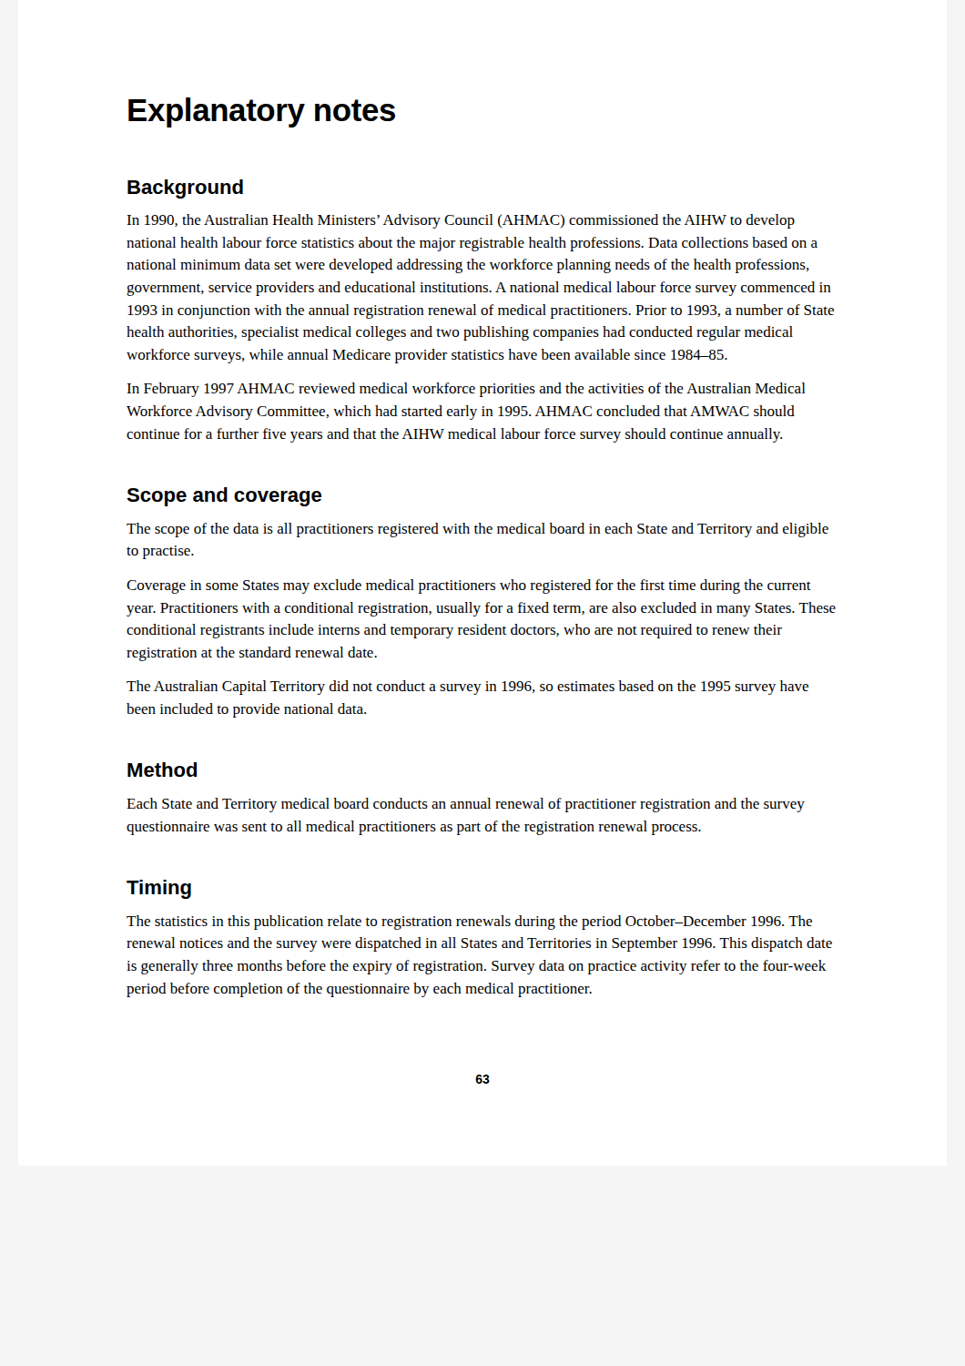Explanatory notes
Background
In 1990, the Australian Health Ministers’ Advisory Council (AHMAC) commissioned the AIHW to develop national health labour force statistics about the major registrable health professions. Data collections based on a national minimum data set were developed addressing the workforce planning needs of the health professions, government, service providers and educational institutions. A national medical labour force survey commenced in 1993 in conjunction with the annual registration renewal of medical practitioners. Prior to 1993, a number of State health authorities, specialist medical colleges and two publishing companies had conducted regular medical workforce surveys, while annual Medicare provider statistics have been available since 1984–85.
In February 1997 AHMAC reviewed medical workforce priorities and the activities of the Australian Medical Workforce Advisory Committee, which had started early in 1995. AHMAC concluded that AMWAC should continue for a further five years and that the AIHW medical labour force survey should continue annually.
Scope and coverage
The scope of the data is all practitioners registered with the medical board in each State and Territory and eligible to practise.
Coverage in some States may exclude medical practitioners who registered for the first time during the current year. Practitioners with a conditional registration, usually for a fixed term, are also excluded in many States. These conditional registrants include interns and temporary resident doctors, who are not required to renew their registration at the standard renewal date.
The Australian Capital Territory did not conduct a survey in 1996, so estimates based on the 1995 survey have been included to provide national data.
Method
Each State and Territory medical board conducts an annual renewal of practitioner registration and the survey questionnaire was sent to all medical practitioners as part of the registration renewal process.
Timing
The statistics in this publication relate to registration renewals during the period October–December 1996. The renewal notices and the survey were dispatched in all States and Territories in September 1996. This dispatch date is generally three months before the expiry of registration. Survey data on practice activity refer to the four-week period before completion of the questionnaire by each medical practitioner.
63